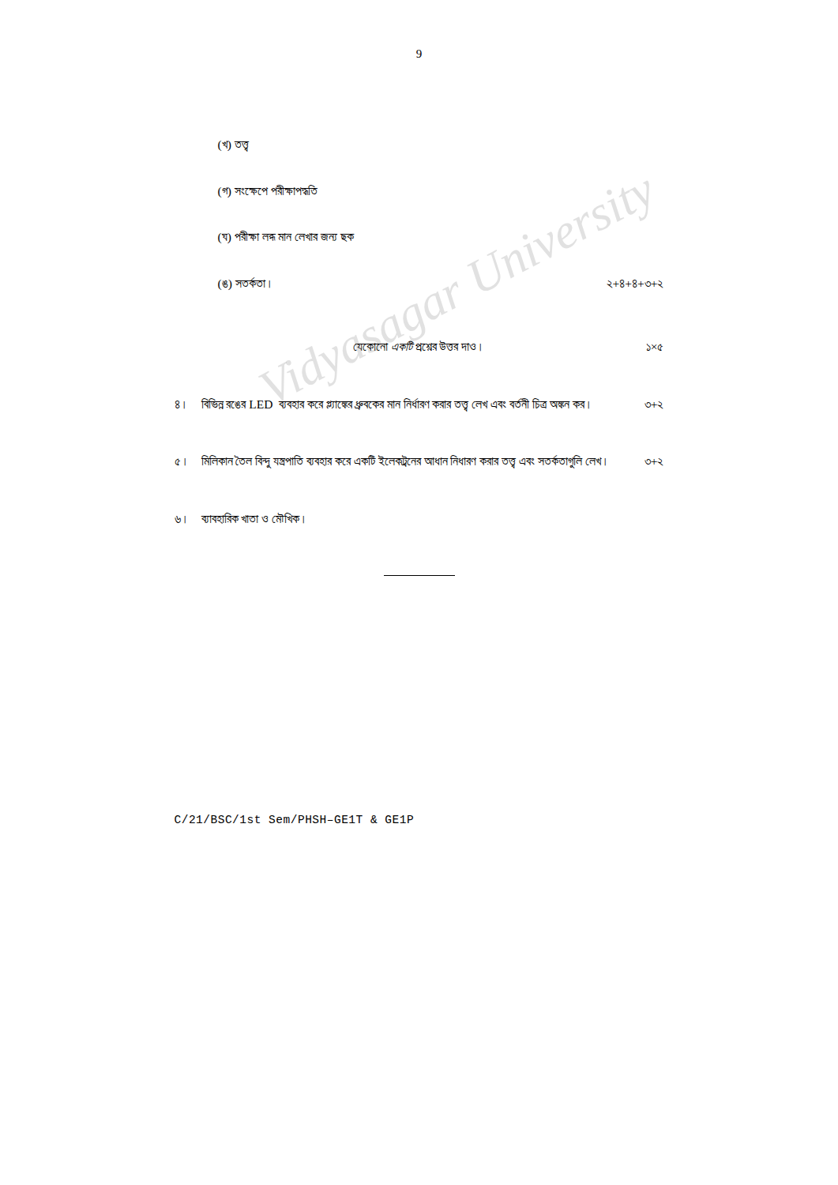9
Vidyasagar University
(খ) তত্ত্ব
(গ) সংক্ষেপে পরীক্ষাপদ্ধতি
(ঘ) পরীক্ষা লব্ধ মান লেখার জন্য ছক
(ঙ) সতর্কতা। ২+৪+৪+৩+২
যেকোনো একটি প্রশ্নের উত্তর দাও। ১×৫
৪। বিভিন্ন রঙের LED ব্যবহার করে প্ল্যাঙ্কের ধ্রুবকের মান নির্ধারণ করার তত্ত্ব লেখ এবং বর্তনী চিত্র অঙ্কন কর। ৩+২
৫। মিলিকান তৈল বিন্দু যন্ত্রপাতি ব্যবহার করে একটি ইলেকট্রনের আধান নিধারণ করার তত্ত্ব এবং সতর্কতাগুলি লেখ। ৩+২
৬। ব্যাবহারিক খাতা ও মৌখিক।
C/21/BSC/1st Sem/PHSH–GE1T & GE1P